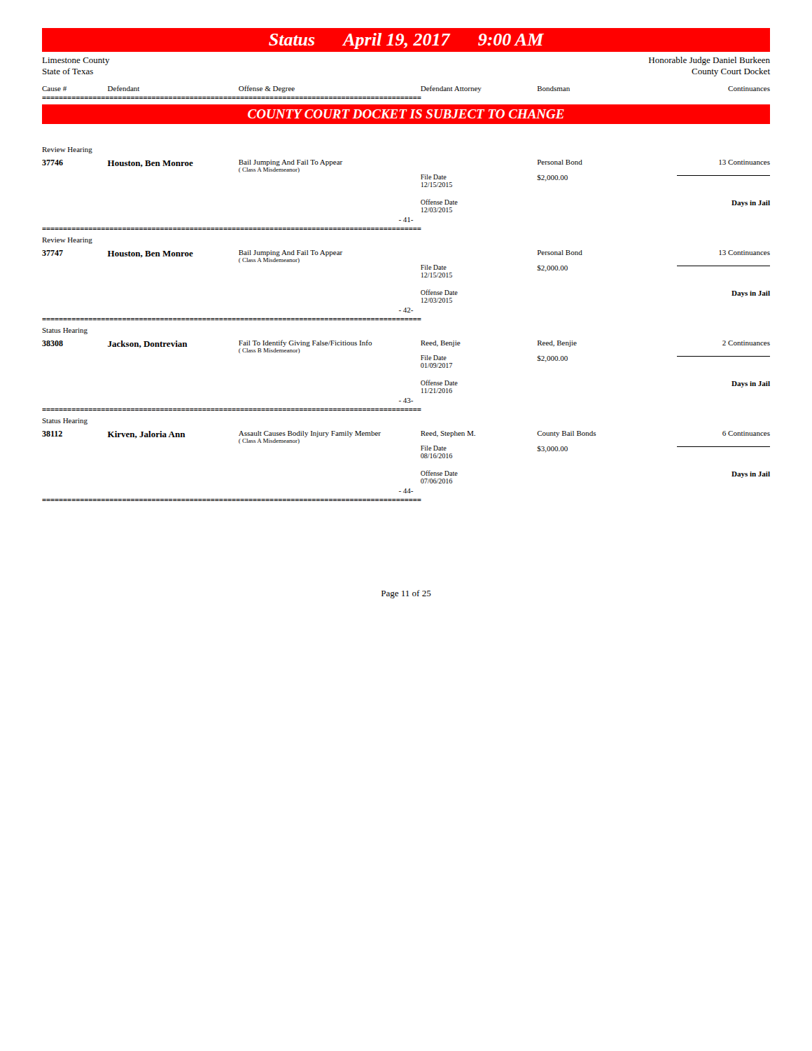Status April 19, 2017 9:00 AM
Limestone County
State of Texas
Honorable Judge Daniel Burkeen
County Court Docket
Cause #
Defendant
Offense & Degree
Defendant Attorney
Bondsman
Continuances
==========================================================================================
COUNTY COURT DOCKET IS SUBJECT TO CHANGE
Review Hearing
37746
Houston, Ben Monroe
Bail Jumping And Fail To Appear
( Class A Misdemeanor)
Personal Bond
13 Continuances
File Date
12/15/2015
$2,000.00
Offense Date
12/03/2015
Days in Jail
- 41-
==========================================================================================
Review Hearing
37747
Houston, Ben Monroe
Bail Jumping And Fail To Appear
( Class A Misdemeanor)
Personal Bond
13 Continuances
File Date
12/15/2015
$2,000.00
Offense Date
12/03/2015
Days in Jail
- 42-
==========================================================================================
Status Hearing
38308
Jackson, Dontrevian
Fail To Identify Giving False/Ficitious Info
( Class B Misdemeanor)
Reed, Benjie
Reed, Benjie
2 Continuances
File Date
01/09/2017
$2,000.00
Offense Date
11/21/2016
Days in Jail
- 43-
==========================================================================================
Status Hearing
38112
Kirven, Jaloria Ann
Assault Causes Bodily Injury Family Member
( Class A Misdemeanor)
Reed, Stephen M.
County Bail Bonds
6 Continuances
File Date
08/16/2016
$3,000.00
Offense Date
07/06/2016
Days in Jail
- 44-
==========================================================================================
Page 11 of 25